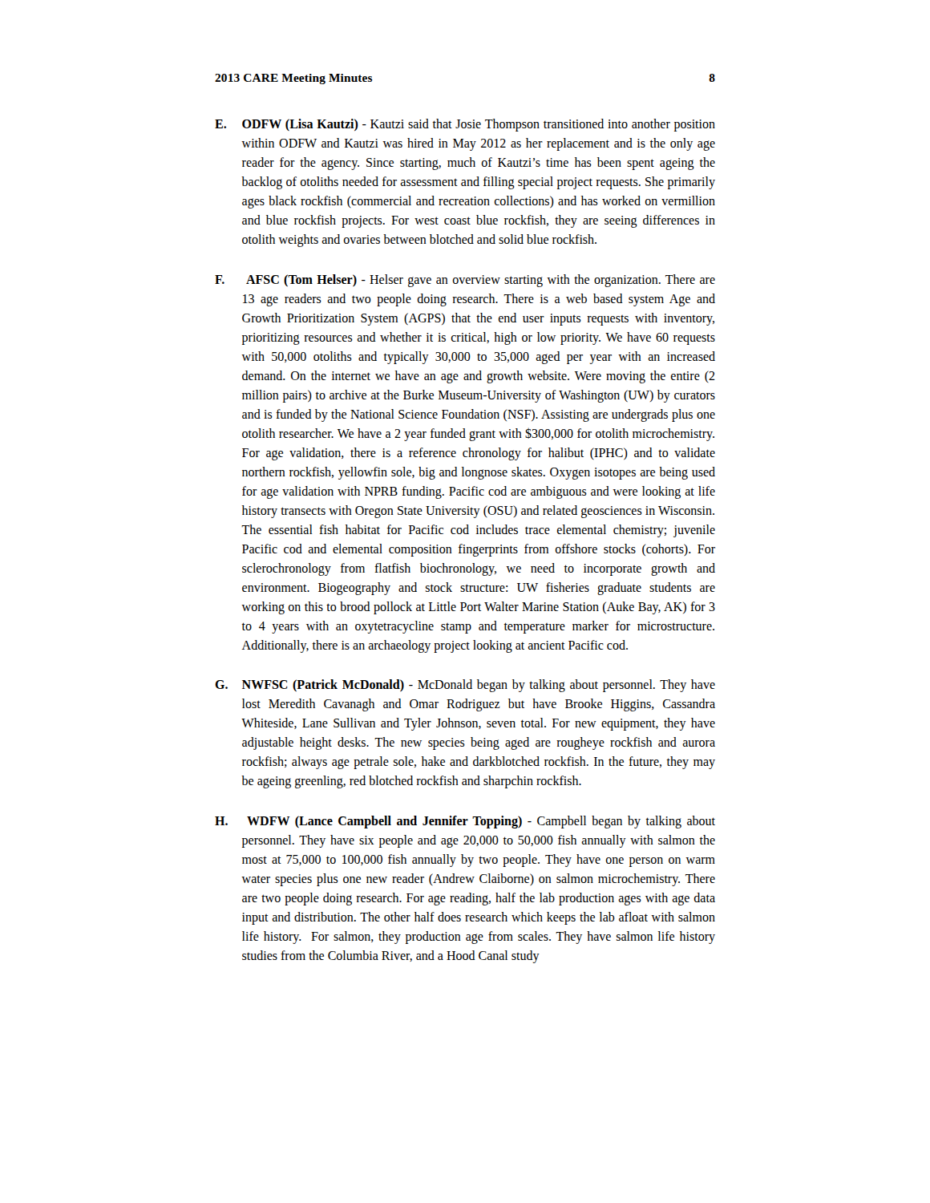2013 CARE Meeting Minutes 8
E. ODFW (Lisa Kautzi) - Kautzi said that Josie Thompson transitioned into another position within ODFW and Kautzi was hired in May 2012 as her replacement and is the only age reader for the agency. Since starting, much of Kautzi’s time has been spent ageing the backlog of otoliths needed for assessment and filling special project requests. She primarily ages black rockfish (commercial and recreation collections) and has worked on vermillion and blue rockfish projects. For west coast blue rockfish, they are seeing differences in otolith weights and ovaries between blotched and solid blue rockfish.
F. AFSC (Tom Helser) - Helser gave an overview starting with the organization. There are 13 age readers and two people doing research. There is a web based system Age and Growth Prioritization System (AGPS) that the end user inputs requests with inventory, prioritizing resources and whether it is critical, high or low priority. We have 60 requests with 50,000 otoliths and typically 30,000 to 35,000 aged per year with an increased demand. On the internet we have an age and growth website. Were moving the entire (2 million pairs) to archive at the Burke Museum-University of Washington (UW) by curators and is funded by the National Science Foundation (NSF). Assisting are undergrads plus one otolith researcher. We have a 2 year funded grant with $300,000 for otolith microchemistry. For age validation, there is a reference chronology for halibut (IPHC) and to validate northern rockfish, yellowfin sole, big and longnose skates. Oxygen isotopes are being used for age validation with NPRB funding. Pacific cod are ambiguous and were looking at life history transects with Oregon State University (OSU) and related geosciences in Wisconsin. The essential fish habitat for Pacific cod includes trace elemental chemistry; juvenile Pacific cod and elemental composition fingerprints from offshore stocks (cohorts). For sclerochronology from flatfish biochronology, we need to incorporate growth and environment. Biogeography and stock structure: UW fisheries graduate students are working on this to brood pollock at Little Port Walter Marine Station (Auke Bay, AK) for 3 to 4 years with an oxytetracycline stamp and temperature marker for microstructure. Additionally, there is an archaeology project looking at ancient Pacific cod.
G. NWFSC (Patrick McDonald) - McDonald began by talking about personnel. They have lost Meredith Cavanagh and Omar Rodriguez but have Brooke Higgins, Cassandra Whiteside, Lane Sullivan and Tyler Johnson, seven total. For new equipment, they have adjustable height desks. The new species being aged are rougheye rockfish and aurora rockfish; always age petrale sole, hake and darkblotched rockfish. In the future, they may be ageing greenling, red blotched rockfish and sharpchin rockfish.
H. WDFW (Lance Campbell and Jennifer Topping) - Campbell began by talking about personnel. They have six people and age 20,000 to 50,000 fish annually with salmon the most at 75,000 to 100,000 fish annually by two people. They have one person on warm water species plus one new reader (Andrew Claiborne) on salmon microchemistry. There are two people doing research. For age reading, half the lab production ages with age data input and distribution. The other half does research which keeps the lab afloat with salmon life history. For salmon, they production age from scales. They have salmon life history studies from the Columbia River, and a Hood Canal study